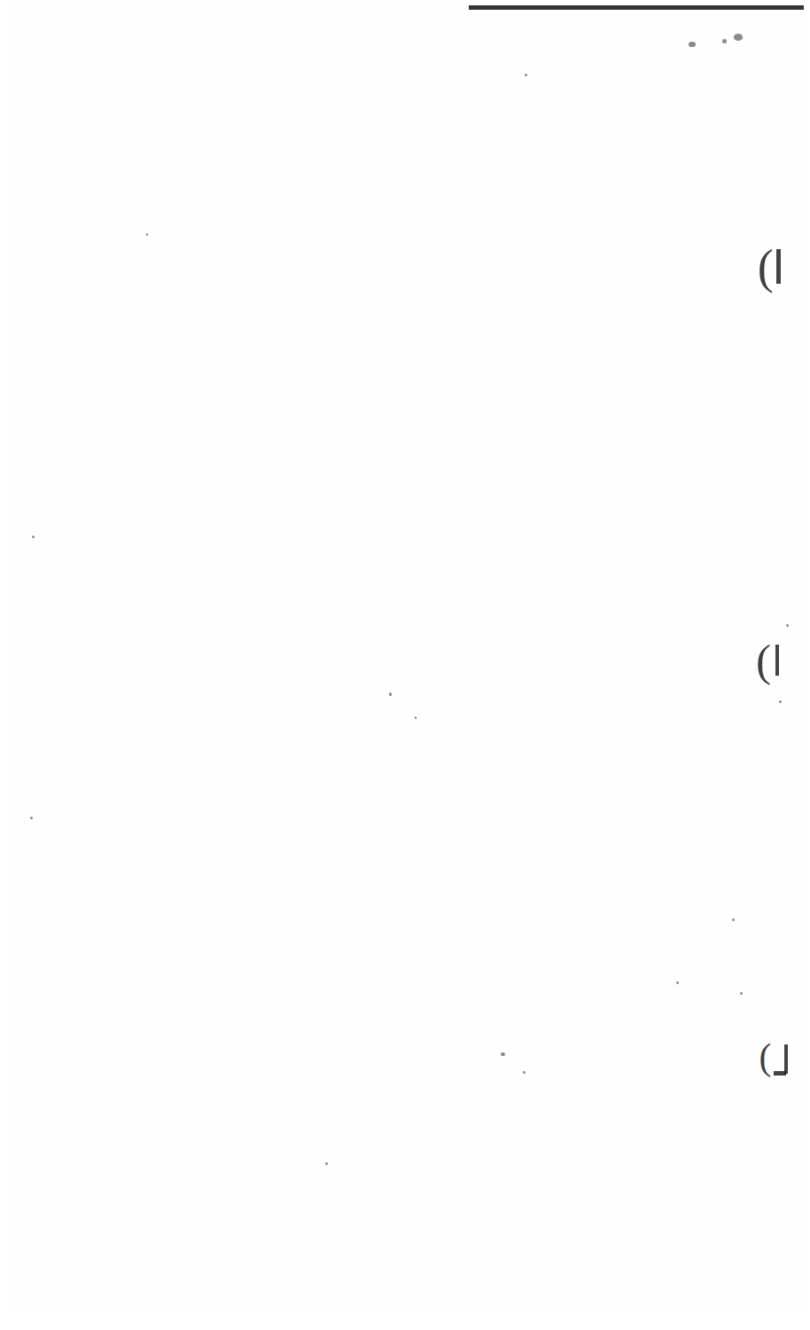(
(
(